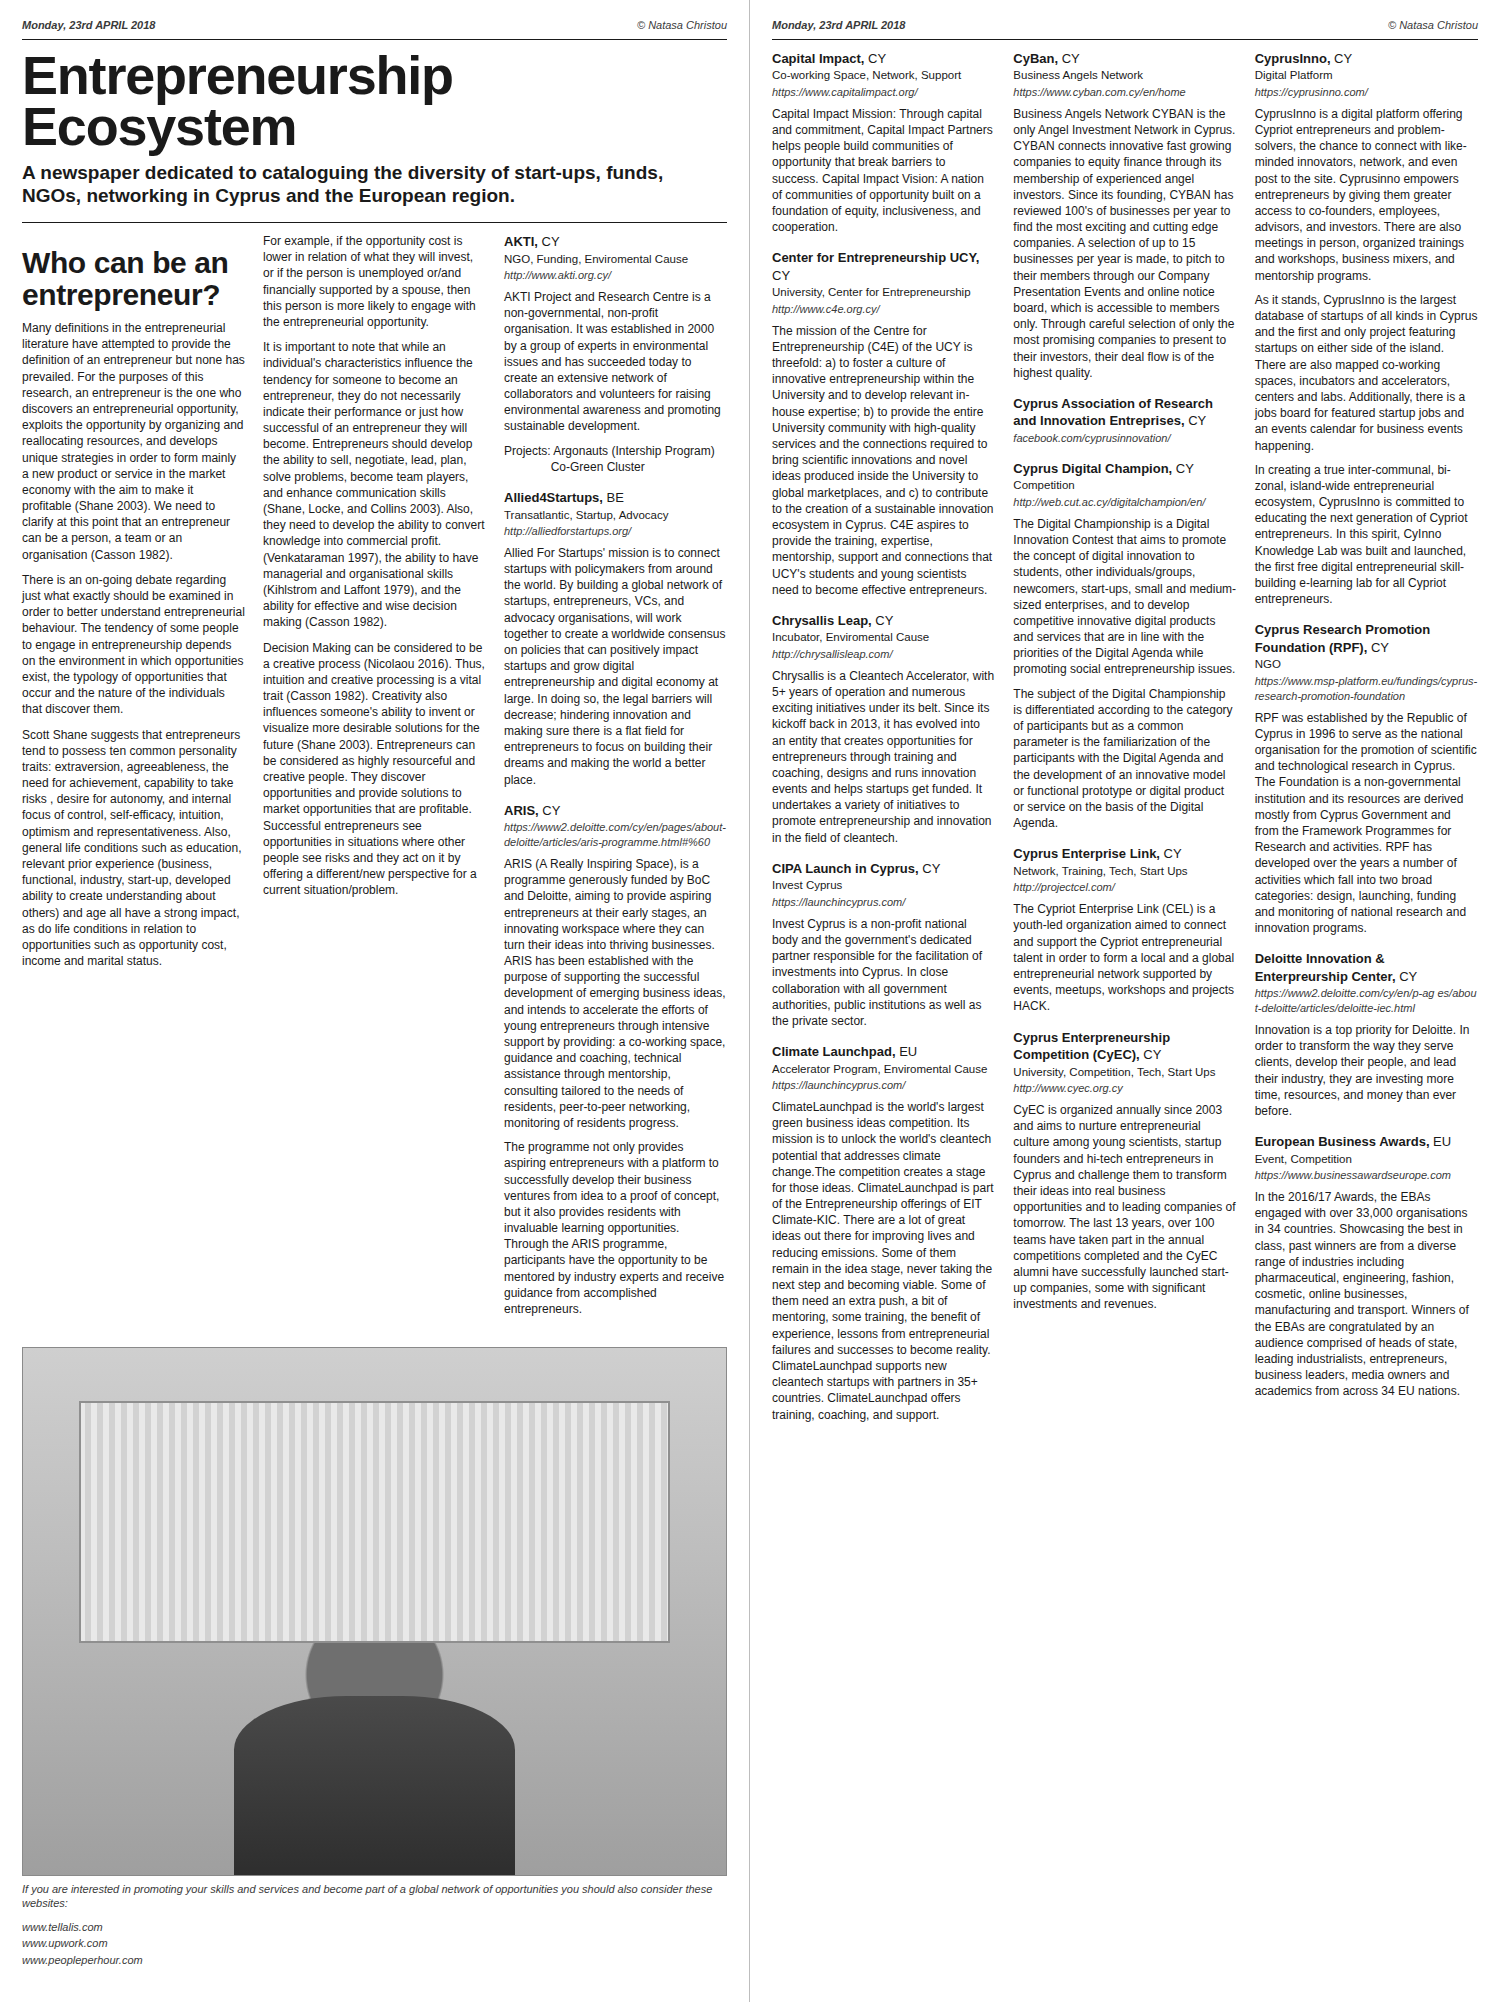Monday, 23rd APRIL 2018
© Natasa Christou
Entrepreneurship Ecosystem
A newspaper dedicated to cataloguing the diversity of start-ups, funds, NGOs, networking in Cyprus and the European region.
Who can be an entrepreneur?
Many definitions in the entrepreneurial literature have attempted to provide the definition of an entrepreneur but none has prevailed. For the purposes of this research, an entrepreneur is the one who discovers an entrepreneurial opportunity, exploits the opportunity by organizing and reallocating resources, and develops unique strategies in order to form mainly a new product or service in the market economy with the aim to make it profitable (Shane 2003). We need to clarify at this point that an entrepreneur can be a person, a team or an organisation (Casson 1982).
There is an on-going debate regarding just what exactly should be examined in order to better understand entrepreneurial behaviour. The tendency of some people to engage in entrepreneurship depends on the environment in which opportunities exist, the typology of opportunities that occur and the nature of the individuals that discover them.
Scott Shane suggests that entrepreneurs tend to possess ten common personality traits: extraversion, agreeableness, the need for achievement, capability to take risks , desire for autonomy, and internal focus of control, self-efficacy, intuition, optimism and representativeness. Also, general life conditions such as education, relevant prior experience (business, functional, industry, start-up, developed ability to create understanding about others) and age all have a strong impact, as do life conditions in relation to opportunities such as opportunity cost, income and marital status.
For example, if the opportunity cost is lower in relation of what they will invest, or if the person is unemployed or/and financially supported by a spouse, then this person is more likely to engage with the entrepreneurial opportunity.
It is important to note that while an individual's characteristics influence the tendency for someone to become an entrepreneur, they do not necessarily indicate their performance or just how successful of an entrepreneur they will become. Entrepreneurs should develop the ability to sell, negotiate, lead, plan, solve problems, become team players, and enhance communication skills (Shane, Locke, and Collins 2003). Also, they need to develop the ability to convert knowledge into commercial profit. (Venkataraman 1997), the ability to have managerial and organisational skills (Kihlstrom and Laffont 1979), and the ability for effective and wise decision making (Casson 1982).
Decision Making can be considered to be a creative process (Nicolaou 2016). Thus, intuition and creative processing is a vital trait (Casson 1982). Creativity also influences someone's ability to invent or visualize more desirable solutions for the future (Shane 2003). Entrepreneurs can be considered as highly resourceful and creative people. They discover opportunities and provide solutions to market opportunities that are profitable. Successful entrepreneurs see opportunities in situations where other people see risks and they act on it by offering a different/new perspective for a current situation/problem.
AKTI, CY
NGO, Funding, Enviromental Cause
http://www.akti.org.cy/
AKTI Project and Research Centre is a non-governmental, non-profit organisation. It was established in 2000 by a group of experts in environmental issues and has succeeded today to create an extensive network of collaborators and volunteers for raising environmental awareness and promoting sustainable development.
Projects: Argonauts (Intership Program)
Co-Green Cluster
Allied4Startups, BE
Transatlantic, Startup, Advocacy
http://alliedforstartups.org/
Allied For Startups' mission is to connect startups with policymakers from around the world. By building a global network of startups, entrepreneurs, VCs, and advocacy organisations, will work together to create a worldwide consensus on policies that can positively impact startups and grow digital entrepreneurship and digital economy at large. In doing so, the legal barriers will decrease; hindering innovation and making sure there is a flat field for entrepreneurs to focus on building their dreams and making the world a better place.
ARIS, CY
https://www2.deloitte.com/cy/en/pages/about-deloitte/articles/aris-programme.html#%60
ARIS (A Really Inspiring Space), is a programme generously funded by BoC and Deloitte, aiming to provide aspiring entrepreneurs at their early stages, an innovating workspace where they can turn their ideas into thriving businesses. ARIS has been established with the purpose of supporting the successful development of emerging business ideas, and intends to accelerate the efforts of young entrepreneurs through intensive support by providing: a co-working space, guidance and coaching, technical assistance through mentorship, consulting tailored to the needs of residents, peer-to-peer networking, monitoring of residents progress.
The programme not only provides aspiring entrepreneurs with a platform to successfully develop their business ventures from idea to a proof of concept, but it also provides residents with invaluable learning opportunities. Through the ARIS programme, participants have the opportunity to be mentored by industry experts and receive guidance from accomplished entrepreneurs.
If you are interested in promoting your skills and services and become part of a global network of opportunities you should also consider these websites:
www.tellalis.com www.upwork.com www.peopleperhour.com
Monday, 23rd APRIL 2018
© Natasa Christou
Capital Impact, CY
Co-working Space, Network, Support
https://www.capitalimpact.org/
Capital Impact Mission: Through capital and commitment, Capital Impact Partners helps people build communities of opportunity that break barriers to success. Capital Impact Vision: A nation of communities of opportunity built on a foundation of equity, inclusiveness, and cooperation.
Center for Entrepreneurship UCY, CY
University, Center for Entrepreneurship
http://www.c4e.org.cy/
The mission of the Centre for Entrepreneurship (C4E) of the UCY is threefold: a) to foster a culture of innovative entrepreneurship within the University and to develop relevant in-house expertise; b) to provide the entire University community with high-quality services and the connections required to bring scientific innovations and novel ideas produced inside the University to global marketplaces, and c) to contribute to the creation of a sustainable innovation ecosystem in Cyprus. C4E aspires to provide the training, expertise, mentorship, support and connections that UCY's students and young scientists need to become effective entrepreneurs.
Chrysallis Leap, CY
Incubator, Enviromental Cause
http://chrysallisleap.com/
Chrysallis is a Cleantech Accelerator, with 5+ years of operation and numerous exciting initiatives under its belt. Since its kickoff back in 2013, it has evolved into an entity that creates opportunities for entrepreneurs through training and coaching, designs and runs innovation events and helps startups get funded. It undertakes a variety of initiatives to promote entrepreneurship and innovation in the field of cleantech.
CIPA Launch in Cyprus, CY
Invest Cyprus
https://launchincyprus.com/
Invest Cyprus is a non-profit national body and the government's dedicated partner responsible for the facilitation of investments into Cyprus. In close collaboration with all government authorities, public institutions as well as the private sector.
Climate Launchpad, EU
Accelerator Program, Enviromental Cause
https://launchincyprus.com/
ClimateLaunchpad is the world's largest green business ideas competition. Its mission is to unlock the world's cleantech potential that addresses climate change.The competition creates a stage for those ideas. ClimateLaunchpad is part of the Entrepreneurship offerings of EIT Climate-KIC. There are a lot of great ideas out there for improving lives and reducing emissions. Some of them remain in the idea stage, never taking the next step and becoming viable. Some of them need an extra push, a bit of mentoring, some training, the benefit of experience, lessons from entrepreneurial failures and successes to become reality. ClimateLaunchpad supports new cleantech startups with partners in 35+ countries. ClimateLaunchpad offers training, coaching, and support.
CyBan, CY
Business Angels Network
https://www.cyban.com.cy/en/home
Business Angels Network CYBAN is the only Angel Investment Network in Cyprus. CYBAN connects innovative fast growing companies to equity finance through its membership of experienced angel investors. Since its founding, CYBAN has reviewed 100's of businesses per year to find the most exciting and cutting edge companies. A selection of up to 15 businesses per year is made, to pitch to their members through our Company Presentation Events and online notice board, which is accessible to members only. Through careful selection of only the most promising companies to present to their investors, their deal flow is of the highest quality.
Cyprus Association of Research and Innovation Entreprises, CY
facebook.com/cyprusinnovation/
Cyprus Digital Champion, CY
Competition
http://web.cut.ac.cy/digitalchampion/en/
The Digital Championship is a Digital Innovation Contest that aims to promote the concept of digital innovation to students, other individuals/groups, newcomers, start-ups, small and medium-sized enterprises, and to develop competitive innovative digital products and services that are in line with the priorities of the Digital Agenda while promoting social entrepreneurship issues.
The subject of the Digital Championship is differentiated according to the category of participants but as a common parameter is the familiarization of the participants with the Digital Agenda and the development of an innovative model or functional prototype or digital product or service on the basis of the Digital Agenda.
Cyprus Enterprise Link, CY
Network, Training, Tech, Start Ups
http://projectcel.com/
The Cypriot Enterprise Link (CEL) is a youth-led organization aimed to connect and support the Cypriot entrepreneurial talent in order to form a local and a global entrepreneurial network supported by events, meetups, workshops and projects HACK.
Cyprus Enterpreneurship Competition (CyEC), CY
University, Competition, Tech, Start Ups
http://www.cyec.org.cy
CyEC is organized annually since 2003 and aims to nurture entrepreneurial culture among young scientists, startup founders and hi-tech entrepreneurs in Cyprus and challenge them to transform their ideas into real business opportunities and to leading companies of tomorrow. The last 13 years, over 100 teams have taken part in the annual competitions completed and the CyEC alumni have successfully launched start-up companies, some with significant investments and revenues.
CyprusInno, CY
Digital Platform
https://cyprusinno.com/
CyprusInno is a digital platform offering Cypriot entrepreneurs and problem-solvers, the chance to connect with like-minded innovators, network, and even post to the site. Cyprusinno empowers entrepreneurs by giving them greater access to co-founders, employees, advisors, and investors. There are also meetings in person, organized trainings and workshops, business mixers, and mentorship programs.
As it stands, CyprusInno is the largest database of startups of all kinds in Cyprus and the first and only project featuring startups on either side of the island. There are also mapped co-working spaces, incubators and accelerators, centers and labs. Additionally, there is a jobs board for featured startup jobs and an events calendar for business events happening.
In creating a true inter-communal, bi-zonal, island-wide entrepreneurial ecosystem, CyprusInno is committed to educating the next generation of Cypriot entrepreneurs. In this spirit, CyInno Knowledge Lab was built and launched, the first free digital entrepreneurial skill-building e-learning lab for all Cypriot entrepreneurs.
Cyprus Research Promotion Foundation (RPF), CY
NGO
https://www.msp-platform.eu/fundings/cyprus-research-promotion-foundation
RPF was established by the Republic of Cyprus in 1996 to serve as the national organisation for the promotion of scientific and technological research in Cyprus. The Foundation is a non-governmental institution and its resources are derived mostly from Cyprus Government and from the Framework Programmes for Research and activities. RPF has developed over the years a number of activities which fall into two broad categories: design, launching, funding and monitoring of national research and innovation programs.
Deloitte Innovation & Enterpreurship Center, CY
https://www2.deloitte.com/cy/en/p-ag es/about-deloitte/articles/deloitte-iec.html
Innovation is a top priority for Deloitte. In order to transform the way they serve clients, develop their people, and lead their industry, they are investing more time, resources, and money than ever before.
European Business Awards, EU
Event, Competition
https://www.businessawardseurope.com
In the 2016/17 Awards, the EBAs engaged with over 33,000 organisations in 34 countries. Showcasing the best in class, past winners are from a diverse range of industries including pharmaceutical, engineering, fashion, cosmetic, online businesses, manufacturing and transport. Winners of the EBAs are congratulated by an audience comprised of heads of state, leading industrialists, entrepreneurs, business leaders, media owners and academics from across 34 EU nations.